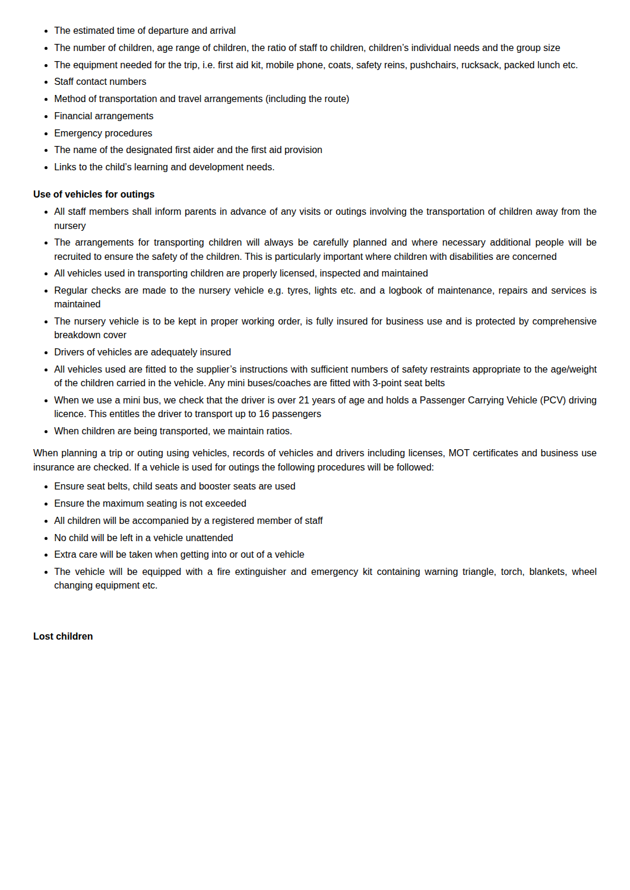The estimated time of departure and arrival
The number of children, age range of children, the ratio of staff to children, children’s individual needs and the group size
The equipment needed for the trip, i.e. first aid kit, mobile phone, coats, safety reins, pushchairs, rucksack, packed lunch etc.
Staff contact numbers
Method of transportation and travel arrangements (including the route)
Financial arrangements
Emergency procedures
The name of the designated first aider and the first aid provision
Links to the child’s learning and development needs.
Use of vehicles for outings
All staff members shall inform parents in advance of any visits or outings involving the transportation of children away from the nursery
The arrangements for transporting children will always be carefully planned and where necessary additional people will be recruited to ensure the safety of the children. This is particularly important where children with disabilities are concerned
All vehicles used in transporting children are properly licensed, inspected and maintained
Regular checks are made to the nursery vehicle e.g. tyres, lights etc. and a logbook of maintenance, repairs and services is maintained
The nursery vehicle is to be kept in proper working order, is fully insured for business use and is protected by comprehensive breakdown cover
Drivers of vehicles are adequately insured
All vehicles used are fitted to the supplier’s instructions with sufficient numbers of safety restraints appropriate to the age/weight of the children carried in the vehicle. Any mini buses/coaches are fitted with 3-point seat belts
When we use a mini bus, we check that the driver is over 21 years of age and holds a Passenger Carrying Vehicle (PCV) driving licence. This entitles the driver to transport up to 16 passengers
When children are being transported, we maintain ratios.
When planning a trip or outing using vehicles, records of vehicles and drivers including licenses, MOT certificates and business use insurance are checked. If a vehicle is used for outings the following procedures will be followed:
Ensure seat belts, child seats and booster seats are used
Ensure the maximum seating is not exceeded
All children will be accompanied by a registered member of staff
No child will be left in a vehicle unattended
Extra care will be taken when getting into or out of a vehicle
The vehicle will be equipped with a fire extinguisher and emergency kit containing warning triangle, torch, blankets, wheel changing equipment etc.
Lost children